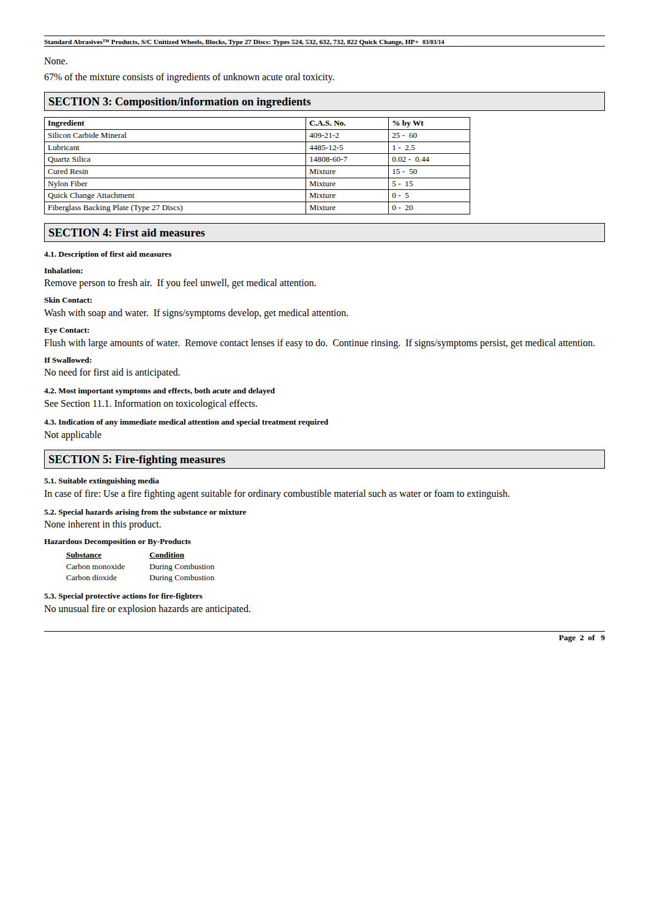Standard Abrasives™ Products, S/C Unitized Wheels, Blocks, Type 27 Discs: Types 524, 532, 632, 732, 822 Quick Change, HP+03/03/14
None.
67% of the mixture consists of ingredients of unknown acute oral toxicity.
SECTION 3: Composition/information on ingredients
| Ingredient | C.A.S. No. | % by Wt |
| --- | --- | --- |
| Silicon Carbide Mineral | 409-21-2 | 25 - 60 |
| Lubricant | 4485-12-5 | 1 - 2.5 |
| Quartz Silica | 14808-60-7 | 0.02 - 0.44 |
| Cured Resin | Mixture | 15 - 50 |
| Nylon Fiber | Mixture | 5 - 15 |
| Quick Change Attachment | Mixture | 0 - 5 |
| Fiberglass Backing Plate (Type 27 Discs) | Mixture | 0 - 20 |
SECTION 4: First aid measures
4.1. Description of first aid measures
Inhalation:
Remove person to fresh air. If you feel unwell, get medical attention.
Skin Contact:
Wash with soap and water. If signs/symptoms develop, get medical attention.
Eye Contact:
Flush with large amounts of water. Remove contact lenses if easy to do. Continue rinsing. If signs/symptoms persist, get medical attention.
If Swallowed:
No need for first aid is anticipated.
4.2. Most important symptoms and effects, both acute and delayed
See Section 11.1. Information on toxicological effects.
4.3. Indication of any immediate medical attention and special treatment required
Not applicable
SECTION 5: Fire-fighting measures
5.1. Suitable extinguishing media
In case of fire: Use a fire fighting agent suitable for ordinary combustible material such as water or foam to extinguish.
5.2. Special hazards arising from the substance or mixture
None inherent in this product.
Hazardous Decomposition or By-Products
| Substance | Condition |
| --- | --- |
| Carbon monoxide | During Combustion |
| Carbon dioxide | During Combustion |
5.3. Special protective actions for fire-fighters
No unusual fire or explosion hazards are anticipated.
Page 2 of 9